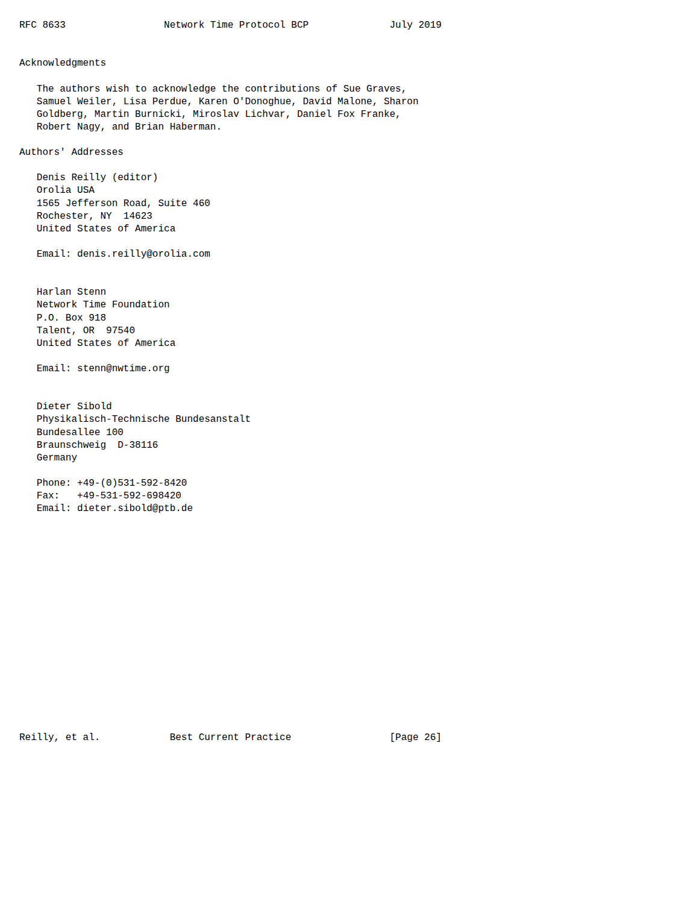RFC 8633                 Network Time Protocol BCP              July 2019


Acknowledgments

   The authors wish to acknowledge the contributions of Sue Graves,
   Samuel Weiler, Lisa Perdue, Karen O'Donoghue, David Malone, Sharon
   Goldberg, Martin Burnicki, Miroslav Lichvar, Daniel Fox Franke,
   Robert Nagy, and Brian Haberman.

Authors' Addresses

   Denis Reilly (editor)
   Orolia USA
   1565 Jefferson Road, Suite 460
   Rochester, NY  14623
   United States of America

   Email: denis.reilly@orolia.com


   Harlan Stenn
   Network Time Foundation
   P.O. Box 918
   Talent, OR  97540
   United States of America

   Email: stenn@nwtime.org


   Dieter Sibold
   Physikalisch-Technische Bundesanstalt
   Bundesallee 100
   Braunschweig  D-38116
   Germany

   Phone: +49-(0)531-592-8420
   Fax:   +49-531-592-698420
   Email: dieter.sibold@ptb.de

















Reilly, et al.            Best Current Practice                 [Page 26]